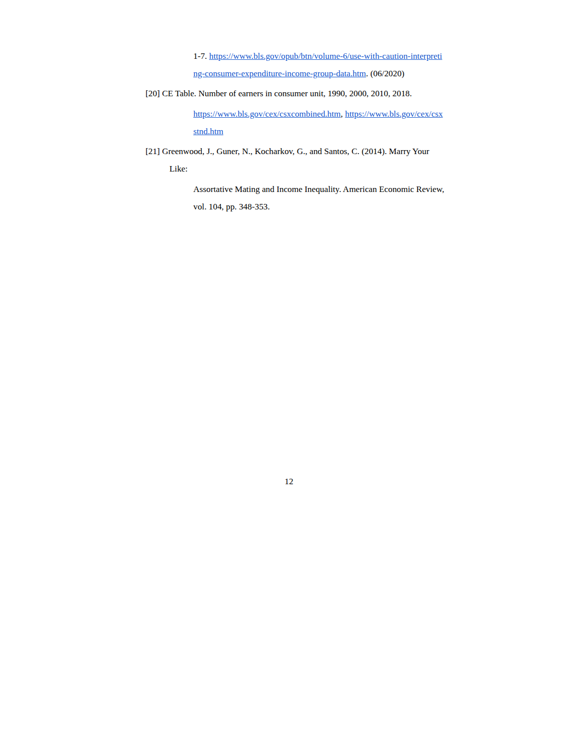1-7. https://www.bls.gov/opub/btn/volume-6/use-with-caution-interpreting-consumer-expenditure-income-group-data.htm. (06/2020)
[20] CE Table. Number of earners in consumer unit, 1990, 2000, 2010, 2018.
https://www.bls.gov/cex/csxcombined.htm, https://www.bls.gov/cex/csxstnd.htm
[21] Greenwood, J., Guner, N., Kocharkov, G., and Santos, C. (2014). Marry Your Like:
Assortative Mating and Income Inequality. American Economic Review, vol. 104, pp. 348-353.
12